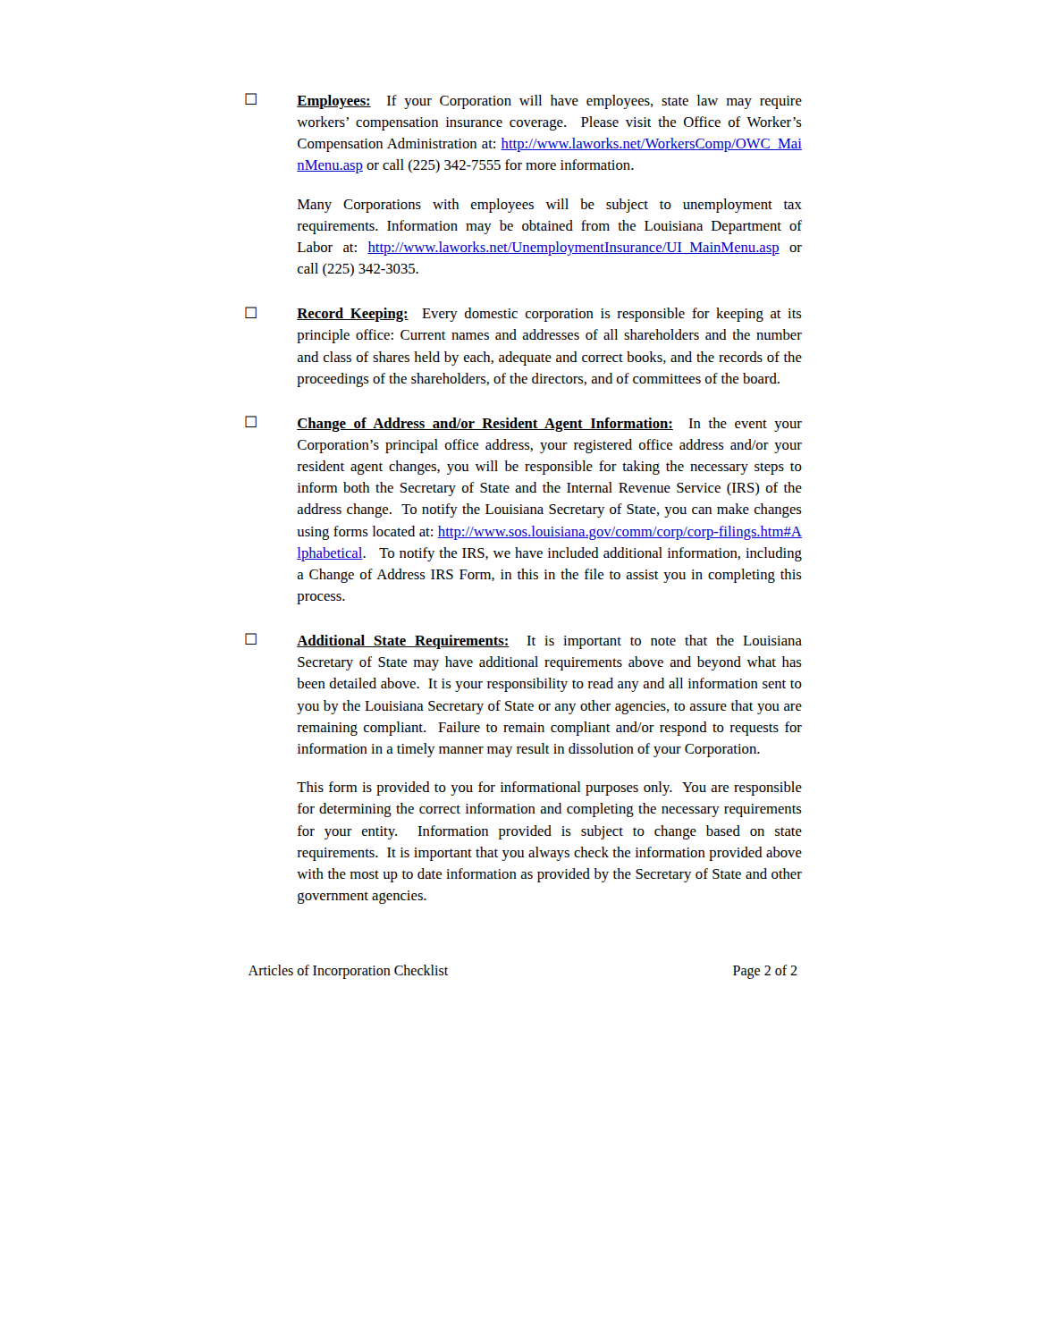☐
Employees: If your Corporation will have employees, state law may require workers’ compensation insurance coverage. Please visit the Office of Worker’s Compensation Administration at: http://www.laworks.net/WorkersComp/OWC_MainMenu.asp or call (225) 342-7555 for more information.
Many Corporations with employees will be subject to unemployment tax requirements. Information may be obtained from the Louisiana Department of Labor at: http://www.laworks.net/UnemploymentInsurance/UI_MainMenu.asp or call (225) 342-3035.
☐
Record Keeping: Every domestic corporation is responsible for keeping at its principle office: Current names and addresses of all shareholders and the number and class of shares held by each, adequate and correct books, and the records of the proceedings of the shareholders, of the directors, and of committees of the board.
☐
Change of Address and/or Resident Agent Information: In the event your Corporation’s principal office address, your registered office address and/or your resident agent changes, you will be responsible for taking the necessary steps to inform both the Secretary of State and the Internal Revenue Service (IRS) of the address change. To notify the Louisiana Secretary of State, you can make changes using forms located at: http://www.sos.louisiana.gov/comm/corp/corp-filings.htm#Alphabetical. To notify the IRS, we have included additional information, including a Change of Address IRS Form, in this in the file to assist you in completing this process.
☐
Additional State Requirements: It is important to note that the Louisiana Secretary of State may have additional requirements above and beyond what has been detailed above. It is your responsibility to read any and all information sent to you by the Louisiana Secretary of State or any other agencies, to assure that you are remaining compliant. Failure to remain compliant and/or respond to requests for information in a timely manner may result in dissolution of your Corporation.
This form is provided to you for informational purposes only. You are responsible for determining the correct information and completing the necessary requirements for your entity. Information provided is subject to change based on state requirements. It is important that you always check the information provided above with the most up to date information as provided by the Secretary of State and other government agencies.
Articles of Incorporation Checklist
Page 2 of 2